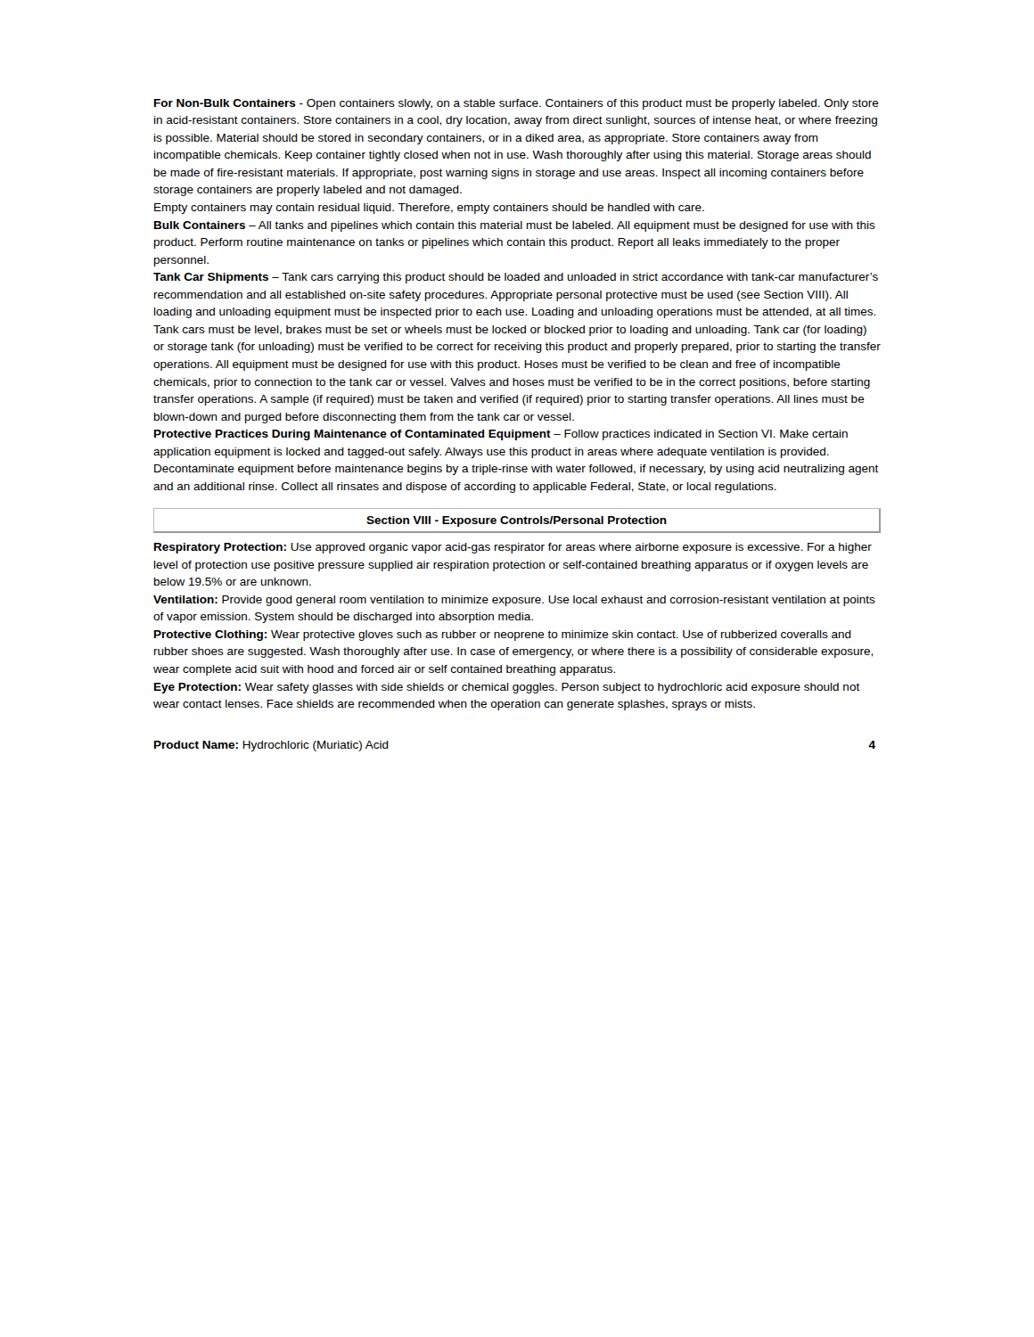For Non-Bulk Containers - Open containers slowly, on a stable surface. Containers of this product must be properly labeled. Only store in acid-resistant containers. Store containers in a cool, dry location, away from direct sunlight, sources of intense heat, or where freezing is possible. Material should be stored in secondary containers, or in a diked area, as appropriate. Store containers away from incompatible chemicals. Keep container tightly closed when not in use. Wash thoroughly after using this material. Storage areas should be made of fire-resistant materials. If appropriate, post warning signs in storage and use areas. Inspect all incoming containers before storage containers are properly labeled and not damaged.
Empty containers may contain residual liquid. Therefore, empty containers should be handled with care.
Bulk Containers – All tanks and pipelines which contain this material must be labeled. All equipment must be designed for use with this product. Perform routine maintenance on tanks or pipelines which contain this product. Report all leaks immediately to the proper personnel.
Tank Car Shipments – Tank cars carrying this product should be loaded and unloaded in strict accordance with tank-car manufacturer’s recommendation and all established on-site safety procedures. Appropriate personal protective must be used (see Section VIII). All loading and unloading equipment must be inspected prior to each use. Loading and unloading operations must be attended, at all times. Tank cars must be level, brakes must be set or wheels must be locked or blocked prior to loading and unloading. Tank car (for loading) or storage tank (for unloading) must be verified to be correct for receiving this product and properly prepared, prior to starting the transfer operations. All equipment must be designed for use with this product. Hoses must be verified to be clean and free of incompatible chemicals, prior to connection to the tank car or vessel. Valves and hoses must be verified to be in the correct positions, before starting transfer operations. A sample (if required) must be taken and verified (if required) prior to starting transfer operations. All lines must be blown-down and purged before disconnecting them from the tank car or vessel.
Protective Practices During Maintenance of Contaminated Equipment – Follow practices indicated in Section VI. Make certain application equipment is locked and tagged-out safely. Always use this product in areas where adequate ventilation is provided. Decontaminate equipment before maintenance begins by a triple-rinse with water followed, if necessary, by using acid neutralizing agent and an additional rinse. Collect all rinsates and dispose of according to applicable Federal, State, or local regulations.
Section VIII - Exposure Controls/Personal Protection
Respiratory Protection: Use approved organic vapor acid-gas respirator for areas where airborne exposure is excessive. For a higher level of protection use positive pressure supplied air respiration protection or self-contained breathing apparatus or if oxygen levels are below 19.5% or are unknown.
Ventilation: Provide good general room ventilation to minimize exposure. Use local exhaust and corrosion-resistant ventilation at points of vapor emission. System should be discharged into absorption media.
Protective Clothing: Wear protective gloves such as rubber or neoprene to minimize skin contact. Use of rubberized coveralls and rubber shoes are suggested. Wash thoroughly after use. In case of emergency, or where there is a possibility of considerable exposure, wear complete acid suit with hood and forced air or self contained breathing apparatus.
Eye Protection: Wear safety glasses with side shields or chemical goggles. Person subject to hydrochloric acid exposure should not wear contact lenses. Face shields are recommended when the operation can generate splashes, sprays or mists.
Product Name: Hydrochloric (Muriatic) Acid 4